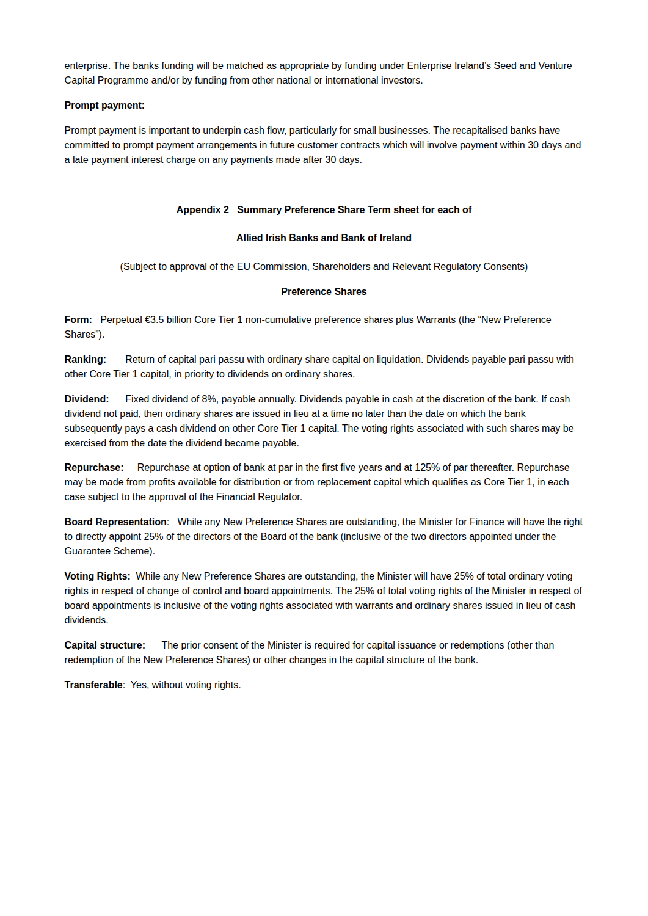enterprise. The banks funding will be matched as appropriate by funding under Enterprise Ireland’s Seed and Venture Capital Programme and/or by funding from other national or international investors.
Prompt payment:
Prompt payment is important to underpin cash flow, particularly for small businesses. The recapitalised banks have committed to prompt payment arrangements in future customer contracts which will involve payment within 30 days and a late payment interest charge on any payments made after 30 days.
Appendix 2 Summary Preference Share Term sheet for each of
Allied Irish Banks and Bank of Ireland
(Subject to approval of the EU Commission, Shareholders and Relevant Regulatory Consents)
Preference Shares
Form: Perpetual €3.5 billion Core Tier 1 non-cumulative preference shares plus Warrants (the “New Preference Shares”).
Ranking: Return of capital pari passu with ordinary share capital on liquidation. Dividends payable pari passu with other Core Tier 1 capital, in priority to dividends on ordinary shares.
Dividend: Fixed dividend of 8%, payable annually. Dividends payable in cash at the discretion of the bank. If cash dividend not paid, then ordinary shares are issued in lieu at a time no later than the date on which the bank subsequently pays a cash dividend on other Core Tier 1 capital. The voting rights associated with such shares may be exercised from the date the dividend became payable.
Repurchase: Repurchase at option of bank at par in the first five years and at 125% of par thereafter. Repurchase may be made from profits available for distribution or from replacement capital which qualifies as Core Tier 1, in each case subject to the approval of the Financial Regulator.
Board Representation: While any New Preference Shares are outstanding, the Minister for Finance will have the right to directly appoint 25% of the directors of the Board of the bank (inclusive of the two directors appointed under the Guarantee Scheme).
Voting Rights: While any New Preference Shares are outstanding, the Minister will have 25% of total ordinary voting rights in respect of change of control and board appointments. The 25% of total voting rights of the Minister in respect of board appointments is inclusive of the voting rights associated with warrants and ordinary shares issued in lieu of cash dividends.
Capital structure: The prior consent of the Minister is required for capital issuance or redemptions (other than redemption of the New Preference Shares) or other changes in the capital structure of the bank.
Transferable: Yes, without voting rights.